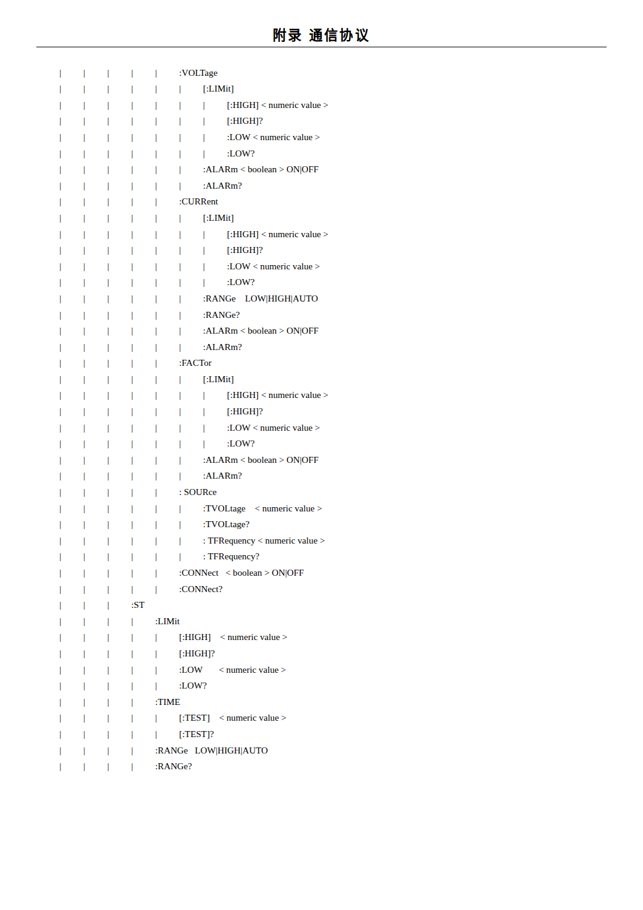附录 通信协议
|||||:VOLTage
||||||[:LIMit]
|||||||[:HIGH] < numeric value >
|||||||[:HIGH]?
|||||||:LOW < numeric value >
|||||||:LOW?
||||||:ALARm < boolean > ON|OFF
||||||:ALARm?
|||||:CURRent
||||||[:LIMit]
|||||||[:HIGH] < numeric value >
|||||||[:HIGH]?
|||||||:LOW < numeric value >
|||||||:LOW?
||||||:RANGe LOW|HIGH|AUTO
||||||:RANGe?
||||||:ALARm < boolean > ON|OFF
||||||:ALARm?
|||||:FACTor
||||||[:LIMit]
|||||||[:HIGH] < numeric value >
|||||||[:HIGH]?
|||||||:LOW < numeric value >
|||||||:LOW?
||||||:ALARm < boolean > ON|OFF
||||||:ALARm?
|||||: SOURce
||||||:TVOLtage < numeric value >
||||||:TVOLtage?
||||||: TFRequency < numeric value >
||||||: TFRequency?
|||||:CONNect < boolean > ON|OFF
|||||:CONNect?
|||:ST
||||:LIMit
|||||[:HIGH] < numeric value >
|||||[:HIGH]?
|||||:LOW < numeric value >
|||||:LOW?
||||:TIME
|||||[:TEST] < numeric value >
|||||[:TEST]?
||||:RANGe LOW|HIGH|AUTO
||||:RANGe?